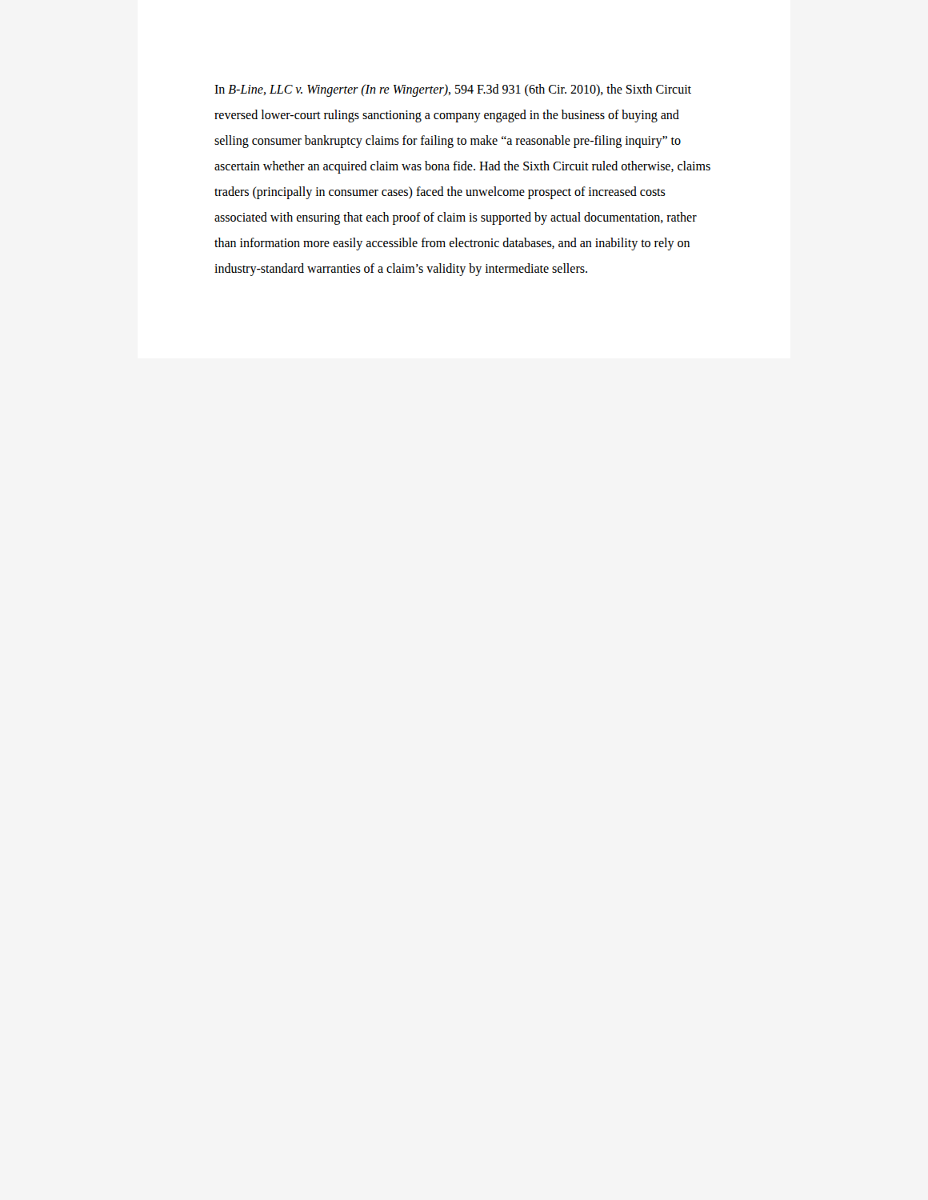In B-Line, LLC v. Wingerter (In re Wingerter), 594 F.3d 931 (6th Cir. 2010), the Sixth Circuit reversed lower-court rulings sanctioning a company engaged in the business of buying and selling consumer bankruptcy claims for failing to make “a reasonable pre-filing inquiry” to ascertain whether an acquired claim was bona fide. Had the Sixth Circuit ruled otherwise, claims traders (principally in consumer cases) faced the unwelcome prospect of increased costs associated with ensuring that each proof of claim is supported by actual documentation, rather than information more easily accessible from electronic databases, and an inability to rely on industry-standard warranties of a claim’s validity by intermediate sellers.